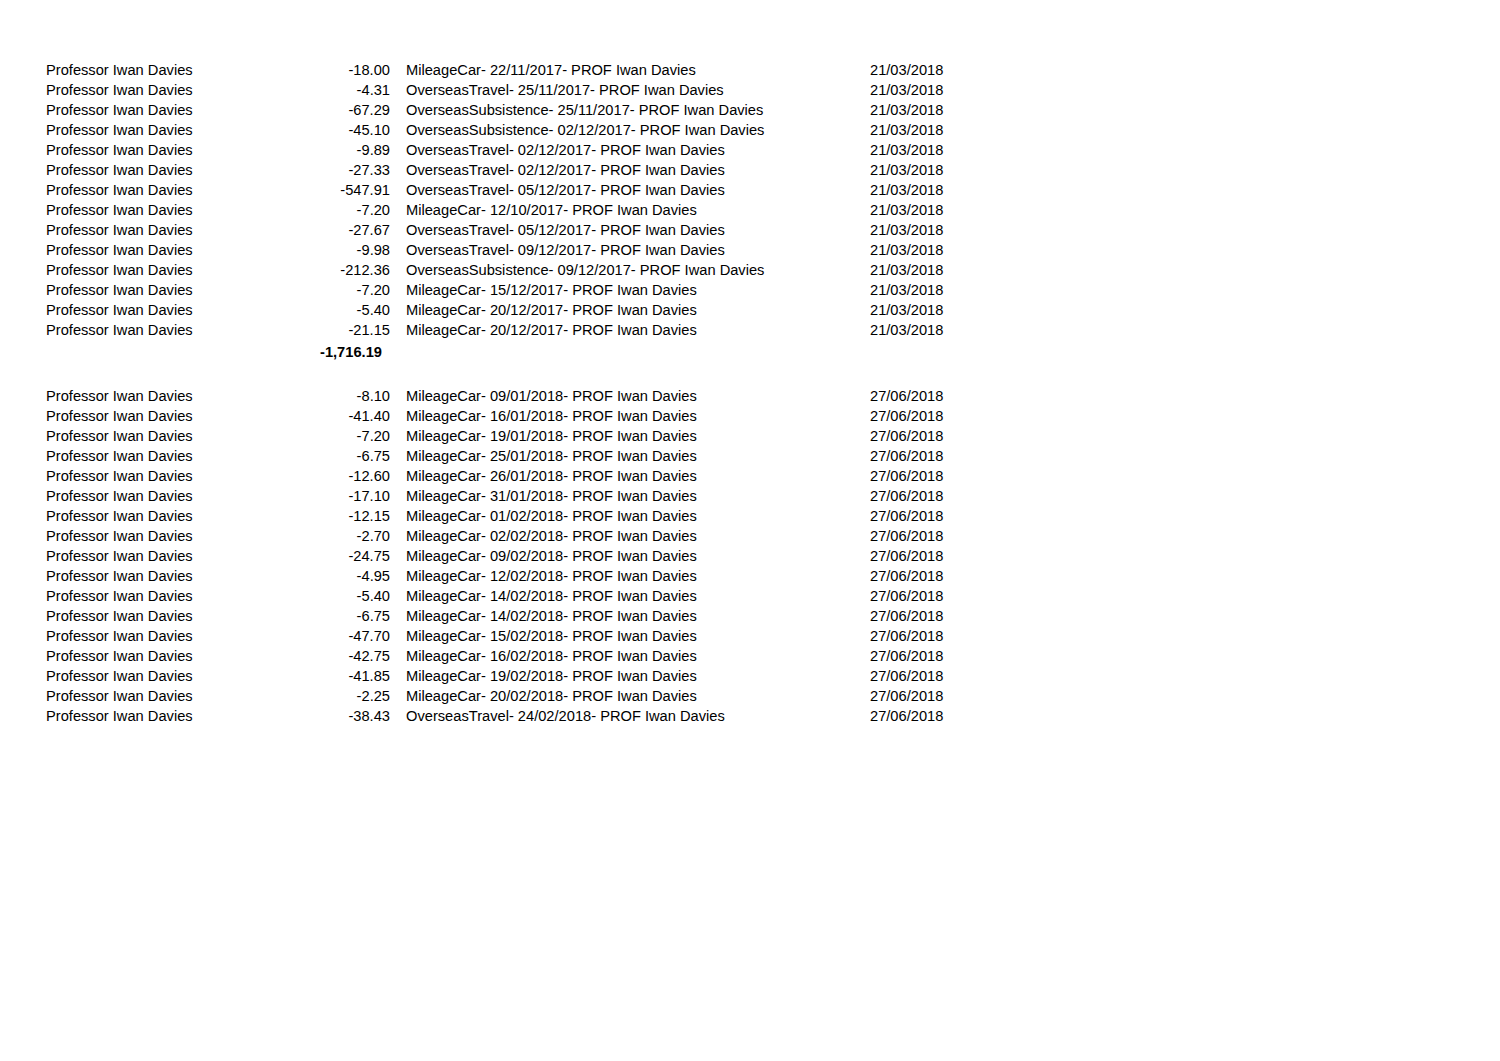| Professor Iwan Davies | -18.00 | MileageCar- 22/11/2017- PROF Iwan Davies | 21/03/2018 |
| Professor Iwan Davies | -4.31 | OverseasTravel- 25/11/2017- PROF Iwan Davies | 21/03/2018 |
| Professor Iwan Davies | -67.29 | OverseasSubsistence- 25/11/2017- PROF Iwan Davies | 21/03/2018 |
| Professor Iwan Davies | -45.10 | OverseasSubsistence- 02/12/2017- PROF Iwan Davies | 21/03/2018 |
| Professor Iwan Davies | -9.89 | OverseasTravel- 02/12/2017- PROF Iwan Davies | 21/03/2018 |
| Professor Iwan Davies | -27.33 | OverseasTravel- 02/12/2017- PROF Iwan Davies | 21/03/2018 |
| Professor Iwan Davies | -547.91 | OverseasTravel- 05/12/2017- PROF Iwan Davies | 21/03/2018 |
| Professor Iwan Davies | -7.20 | MileageCar- 12/10/2017- PROF Iwan Davies | 21/03/2018 |
| Professor Iwan Davies | -27.67 | OverseasTravel- 05/12/2017- PROF Iwan Davies | 21/03/2018 |
| Professor Iwan Davies | -9.98 | OverseasTravel- 09/12/2017- PROF Iwan Davies | 21/03/2018 |
| Professor Iwan Davies | -212.36 | OverseasSubsistence- 09/12/2017- PROF Iwan Davies | 21/03/2018 |
| Professor Iwan Davies | -7.20 | MileageCar- 15/12/2017- PROF Iwan Davies | 21/03/2018 |
| Professor Iwan Davies | -5.40 | MileageCar- 20/12/2017- PROF Iwan Davies | 21/03/2018 |
| Professor Iwan Davies | -21.15 | MileageCar- 20/12/2017- PROF Iwan Davies | 21/03/2018 |
| | -1,716.19 |
| Professor Iwan Davies | -8.10 | MileageCar- 09/01/2018- PROF Iwan Davies | 27/06/2018 |
| Professor Iwan Davies | -41.40 | MileageCar- 16/01/2018- PROF Iwan Davies | 27/06/2018 |
| Professor Iwan Davies | -7.20 | MileageCar- 19/01/2018- PROF Iwan Davies | 27/06/2018 |
| Professor Iwan Davies | -6.75 | MileageCar- 25/01/2018- PROF Iwan Davies | 27/06/2018 |
| Professor Iwan Davies | -12.60 | MileageCar- 26/01/2018- PROF Iwan Davies | 27/06/2018 |
| Professor Iwan Davies | -17.10 | MileageCar- 31/01/2018- PROF Iwan Davies | 27/06/2018 |
| Professor Iwan Davies | -12.15 | MileageCar- 01/02/2018- PROF Iwan Davies | 27/06/2018 |
| Professor Iwan Davies | -2.70 | MileageCar- 02/02/2018- PROF Iwan Davies | 27/06/2018 |
| Professor Iwan Davies | -24.75 | MileageCar- 09/02/2018- PROF Iwan Davies | 27/06/2018 |
| Professor Iwan Davies | -4.95 | MileageCar- 12/02/2018- PROF Iwan Davies | 27/06/2018 |
| Professor Iwan Davies | -5.40 | MileageCar- 14/02/2018- PROF Iwan Davies | 27/06/2018 |
| Professor Iwan Davies | -6.75 | MileageCar- 14/02/2018- PROF Iwan Davies | 27/06/2018 |
| Professor Iwan Davies | -47.70 | MileageCar- 15/02/2018- PROF Iwan Davies | 27/06/2018 |
| Professor Iwan Davies | -42.75 | MileageCar- 16/02/2018- PROF Iwan Davies | 27/06/2018 |
| Professor Iwan Davies | -41.85 | MileageCar- 19/02/2018- PROF Iwan Davies | 27/06/2018 |
| Professor Iwan Davies | -2.25 | MileageCar- 20/02/2018- PROF Iwan Davies | 27/06/2018 |
| Professor Iwan Davies | -38.43 | OverseasTravel- 24/02/2018- PROF Iwan Davies | 27/06/2018 |